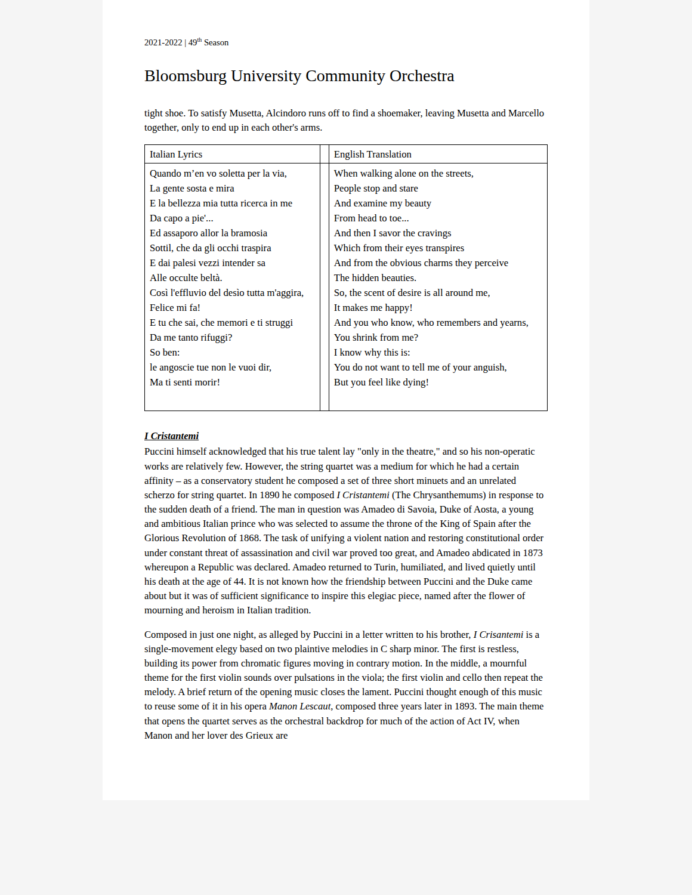2021-2022 | 49th Season
Bloomsburg University Community Orchestra
tight shoe. To satisfy Musetta, Alcindoro runs off to find a shoemaker, leaving Musetta and Marcello together, only to end up in each other's arms.
| Italian Lyrics | | English Translation |
| Quando m’en vo soletta per la via, La gente sosta e mira E la bellezza mia tutta ricerca in me Da capo a pie'... Ed assaporo allor la bramosia Sottil, che da gli occhi traspira E dai palesi vezzi intender sa Alle occulte beltà. Così l'effluvio del desìo tutta m'aggira, Felice mi fa! E tu che sai, che memori e ti struggi Da me tanto rifuggi? So ben: le angoscie tue non le vuoi dir, Ma ti senti morir! | | When walking alone on the streets, People stop and stare And examine my beauty From head to toe... And then I savor the cravings Which from their eyes transpires And from the obvious charms they perceive The hidden beauties. So, the scent of desire is all around me, It makes me happy! And you who know, who remembers and yearns, You shrink from me? I know why this is: You do not want to tell me of your anguish, But you feel like dying! |
I Cristantemi
Puccini himself acknowledged that his true talent lay "only in the theatre," and so his non-operatic works are relatively few. However, the string quartet was a medium for which he had a certain affinity – as a conservatory student he composed a set of three short minuets and an unrelated scherzo for string quartet. In 1890 he composed I Cristantemi (The Chrysanthemums) in response to the sudden death of a friend. The man in question was Amadeo di Savoia, Duke of Aosta, a young and ambitious Italian prince who was selected to assume the throne of the King of Spain after the Glorious Revolution of 1868. The task of unifying a violent nation and restoring constitutional order under constant threat of assassination and civil war proved too great, and Amadeo abdicated in 1873 whereupon a Republic was declared. Amadeo returned to Turin, humiliated, and lived quietly until his death at the age of 44. It is not known how the friendship between Puccini and the Duke came about but it was of sufficient significance to inspire this elegiac piece, named after the flower of mourning and heroism in Italian tradition.
Composed in just one night, as alleged by Puccini in a letter written to his brother, I Crisantemi is a single-movement elegy based on two plaintive melodies in C sharp minor. The first is restless, building its power from chromatic figures moving in contrary motion. In the middle, a mournful theme for the first violin sounds over pulsations in the viola; the first violin and cello then repeat the melody. A brief return of the opening music closes the lament. Puccini thought enough of this music to reuse some of it in his opera Manon Lescaut, composed three years later in 1893. The main theme that opens the quartet serves as the orchestral backdrop for much of the action of Act IV, when Manon and her lover des Grieux are